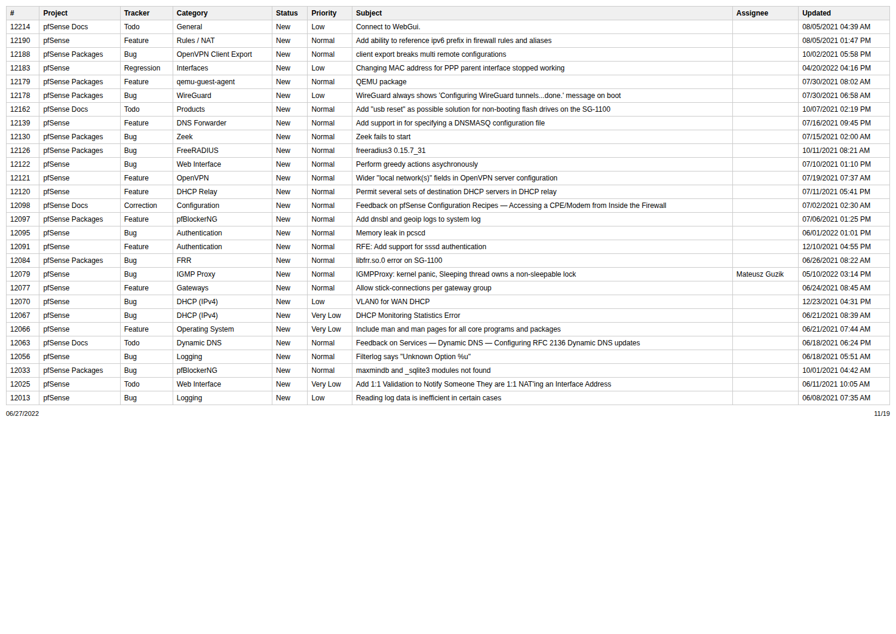| # | Project | Tracker | Category | Status | Priority | Subject | Assignee | Updated |
| --- | --- | --- | --- | --- | --- | --- | --- | --- |
| 12214 | pfSense Docs | Todo | General | New | Low | Connect to WebGui. | | 08/05/2021 04:39 AM |
| 12190 | pfSense | Feature | Rules / NAT | New | Normal | Add ability to reference ipv6 prefix in firewall rules and aliases | | 08/05/2021 01:47 PM |
| 12188 | pfSense Packages | Bug | OpenVPN Client Export | New | Normal | client export breaks multi remote configurations | | 10/02/2021 05:58 PM |
| 12183 | pfSense | Regression | Interfaces | New | Low | Changing MAC address for PPP parent interface stopped working | | 04/20/2022 04:16 PM |
| 12179 | pfSense Packages | Feature | qemu-guest-agent | New | Normal | QEMU package | | 07/30/2021 08:02 AM |
| 12178 | pfSense Packages | Bug | WireGuard | New | Low | WireGuard always shows 'Configuring WireGuard tunnels...done.' message on boot | | 07/30/2021 06:58 AM |
| 12162 | pfSense Docs | Todo | Products | New | Normal | Add "usb reset" as possible solution for non-booting flash drives on the SG-1100 | | 10/07/2021 02:19 PM |
| 12139 | pfSense | Feature | DNS Forwarder | New | Normal | Add support in for specifying a DNSMASQ configuration file | | 07/16/2021 09:45 PM |
| 12130 | pfSense Packages | Bug | Zeek | New | Normal | Zeek fails to start | | 07/15/2021 02:00 AM |
| 12126 | pfSense Packages | Bug | FreeRADIUS | New | Normal | freeradius3 0.15.7_31 | | 10/11/2021 08:21 AM |
| 12122 | pfSense | Bug | Web Interface | New | Normal | Perform greedy actions asychronously | | 07/10/2021 01:10 PM |
| 12121 | pfSense | Feature | OpenVPN | New | Normal | Wider "local network(s)" fields in OpenVPN server configuration | | 07/19/2021 07:37 AM |
| 12120 | pfSense | Feature | DHCP Relay | New | Normal | Permit several sets of destination DHCP servers in DHCP relay | | 07/11/2021 05:41 PM |
| 12098 | pfSense Docs | Correction | Configuration | New | Normal | Feedback on pfSense Configuration Recipes — Accessing a CPE/Modem from Inside the Firewall | | 07/02/2021 02:30 AM |
| 12097 | pfSense Packages | Feature | pfBlockerNG | New | Normal | Add dnsbl and geoip logs to system log | | 07/06/2021 01:25 PM |
| 12095 | pfSense | Bug | Authentication | New | Normal | Memory leak in pcscd | | 06/01/2022 01:01 PM |
| 12091 | pfSense | Feature | Authentication | New | Normal | RFE: Add support for sssd authentication | | 12/10/2021 04:55 PM |
| 12084 | pfSense Packages | Bug | FRR | New | Normal | libfrr.so.0 error on SG-1100 | | 06/26/2021 08:22 AM |
| 12079 | pfSense | Bug | IGMP Proxy | New | Normal | IGMPProxy: kernel panic, Sleeping thread owns a non-sleepable lock | Mateusz Guzik | 05/10/2022 03:14 PM |
| 12077 | pfSense | Feature | Gateways | New | Normal | Allow stick-connections per gateway group | | 06/24/2021 08:45 AM |
| 12070 | pfSense | Bug | DHCP (IPv4) | New | Low | VLAN0 for WAN DHCP | | 12/23/2021 04:31 PM |
| 12067 | pfSense | Bug | DHCP (IPv4) | New | Very Low | DHCP Monitoring Statistics Error | | 06/21/2021 08:39 AM |
| 12066 | pfSense | Feature | Operating System | New | Very Low | Include man and man pages for all core programs and packages | | 06/21/2021 07:44 AM |
| 12063 | pfSense Docs | Todo | Dynamic DNS | New | Normal | Feedback on Services — Dynamic DNS — Configuring RFC 2136 Dynamic DNS updates | | 06/18/2021 06:24 PM |
| 12056 | pfSense | Bug | Logging | New | Normal | Filterlog says "Unknown Option %u" | | 06/18/2021 05:51 AM |
| 12033 | pfSense Packages | Bug | pfBlockerNG | New | Normal | maxmindb and _sqlite3 modules not found | | 10/01/2021 04:42 AM |
| 12025 | pfSense | Todo | Web Interface | New | Very Low | Add 1:1 Validation to Notify Someone They are 1:1 NAT'ing an Interface Address | | 06/11/2021 10:05 AM |
| 12013 | pfSense | Bug | Logging | New | Low | Reading log data is inefficient in certain cases | | 06/08/2021 07:35 AM |
06/27/2022 11/19